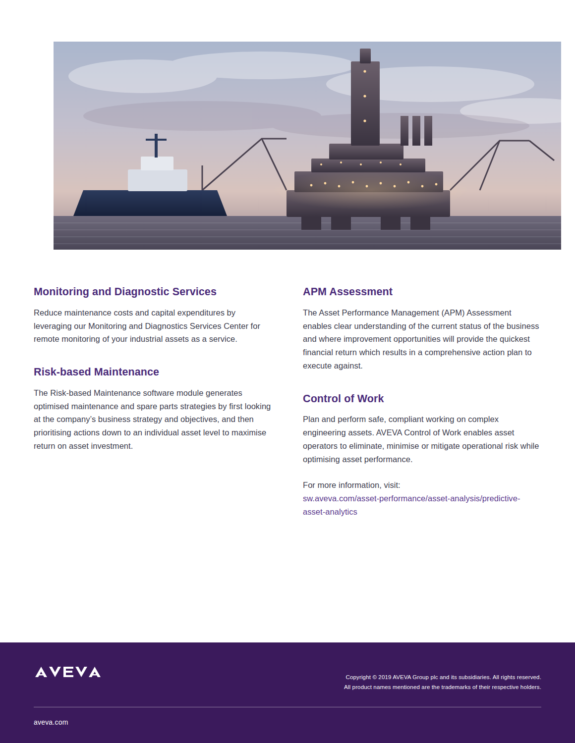Monitoring and Diagnostic Services
Reduce maintenance costs and capital expenditures by leveraging our Monitoring and Diagnostics Services Center for remote monitoring of your industrial assets as a service.
Risk-based Maintenance
The Risk-based Maintenance software module generates optimised maintenance and spare parts strategies by first looking at the company’s business strategy and objectives, and then prioritising actions down to an individual asset level to maximise return on asset investment.
APM Assessment
The Asset Performance Management (APM) Assessment enables clear understanding of the current status of the business and where improvement opportunities will provide the quickest financial return which results in a comprehensive action plan to execute against.
Control of Work
Plan and perform safe, compliant working on complex engineering assets. AVEVA Control of Work enables asset operators to eliminate, minimise or mitigate operational risk while optimising asset performance.
For more information, visit:
sw.aveva.com/asset-performance/asset-analysis/predictive-asset-analytics
Copyright © 2019 AVEVA Group plc and its subsidiaries. All rights reserved.
All product names mentioned are the trademarks of their respective holders.
aveva.com